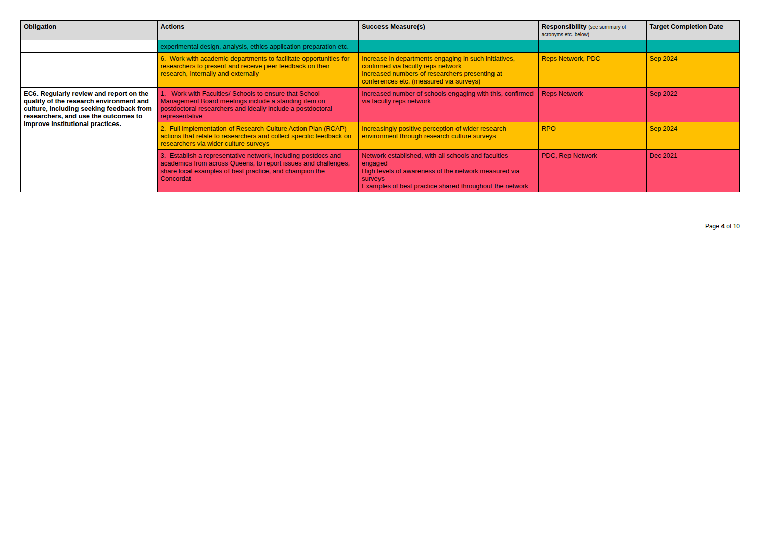| Obligation | Actions | Success Measure(s) | Responsibility (see summary of acronyms etc. below) | Target Completion Date |
| --- | --- | --- | --- | --- |
| | experimental design, analysis, ethics application preparation etc. | | | |
| | 6. Work with academic departments to facilitate opportunities for researchers to present and receive peer feedback on their research, internally and externally | Increase in departments engaging in such initiatives, confirmed via faculty reps network Increased numbers of researchers presenting at conferences etc. (measured via surveys) | Reps Network, PDC | Sep 2024 |
| EC6. Regularly review and report on the quality of the research environment and culture, including seeking feedback from researchers, and use the outcomes to improve institutional practices. | 1. Work with Faculties/ Schools to ensure that School Management Board meetings include a standing item on postdoctoral researchers and ideally include a postdoctoral representative | Increased number of schools engaging with this, confirmed via faculty reps network | Reps Network | Sep 2022 |
| 2. Full implementation of Research Culture Action Plan (RCAP) actions that relate to researchers and collect specific feedback on researchers via wider culture surveys | Increasingly positive perception of wider research environment through research culture surveys | RPO | Sep 2024 |
| 3. Establish a representative network, including postdocs and academics from across Queens, to report issues and challenges, share local examples of best practice, and champion the Concordat | Network established, with all schools and faculties engaged High levels of awareness of the network measured via surveys Examples of best practice shared throughout the network | PDC, Rep Network | Dec 2021 |
Page 4 of 10